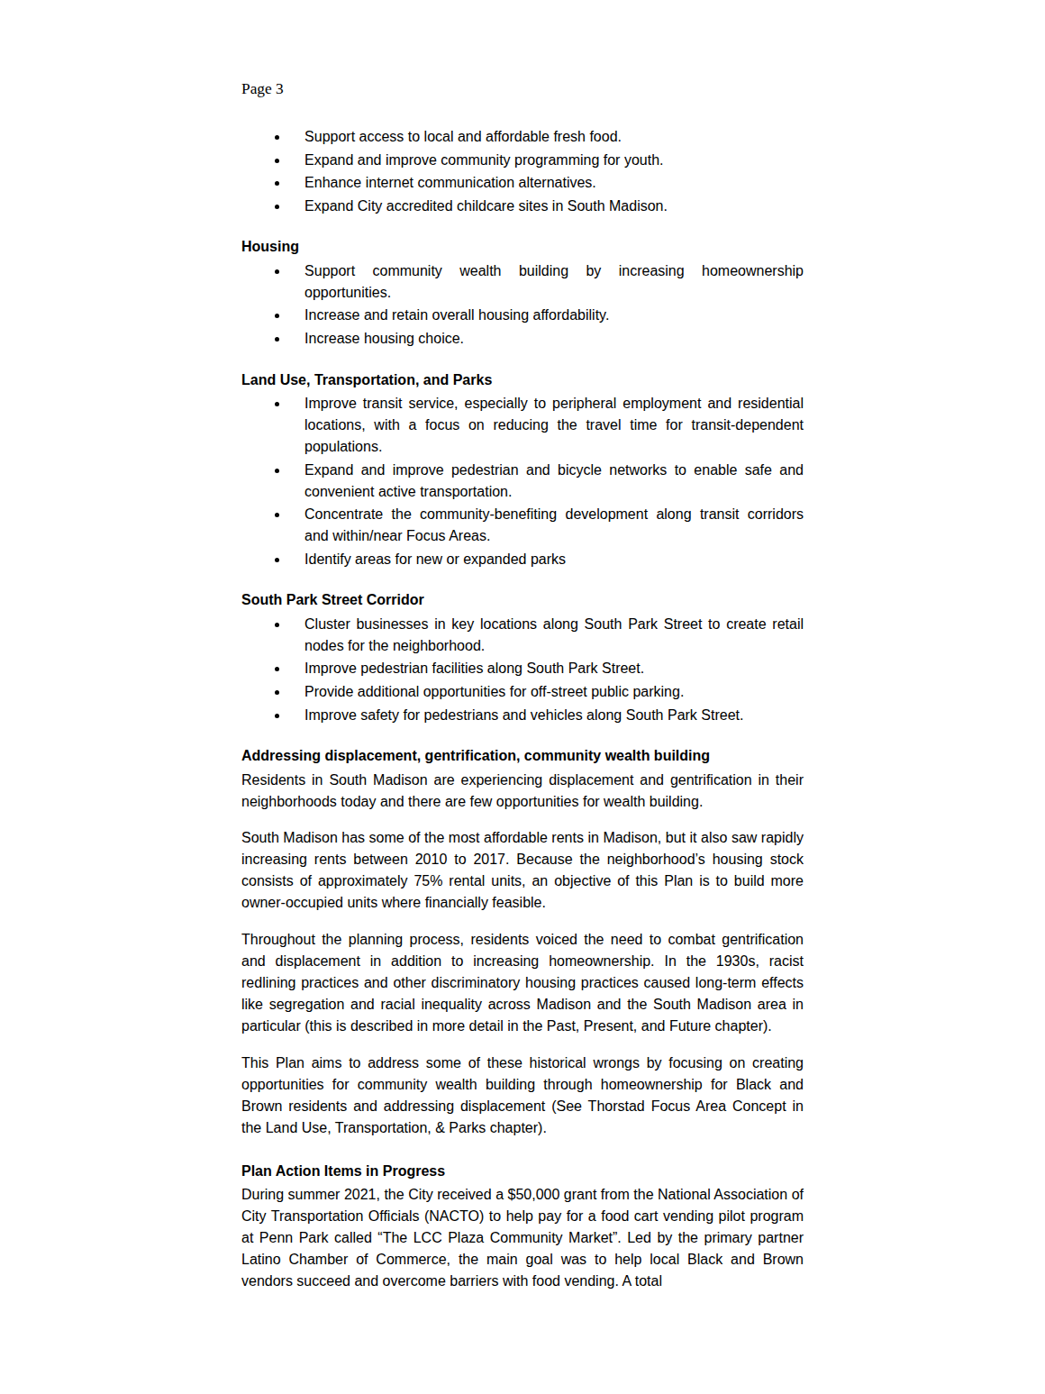Page 3
Support access to local and affordable fresh food.
Expand and improve community programming for youth.
Enhance internet communication alternatives.
Expand City accredited childcare sites in South Madison.
Housing
Support community wealth building by increasing homeownership opportunities.
Increase and retain overall housing affordability.
Increase housing choice.
Land Use, Transportation, and Parks
Improve transit service, especially to peripheral employment and residential locations, with a focus on reducing the travel time for transit-dependent populations.
Expand and improve pedestrian and bicycle networks to enable safe and convenient active transportation.
Concentrate the community-benefiting development along transit corridors and within/near Focus Areas.
Identify areas for new or expanded parks
South Park Street Corridor
Cluster businesses in key locations along South Park Street to create retail nodes for the neighborhood.
Improve pedestrian facilities along South Park Street.
Provide additional opportunities for off-street public parking.
Improve safety for pedestrians and vehicles along South Park Street.
Addressing displacement, gentrification, community wealth building
Residents in South Madison are experiencing displacement and gentrification in their neighborhoods today and there are few opportunities for wealth building.
South Madison has some of the most affordable rents in Madison, but it also saw rapidly increasing rents between 2010 to 2017. Because the neighborhood’s housing stock consists of approximately 75% rental units, an objective of this Plan is to build more owner-occupied units where financially feasible.
Throughout the planning process, residents voiced the need to combat gentrification and displacement in addition to increasing homeownership. In the 1930s, racist redlining practices and other discriminatory housing practices caused long-term effects like segregation and racial inequality across Madison and the South Madison area in particular (this is described in more detail in the Past, Present, and Future chapter).
This Plan aims to address some of these historical wrongs by focusing on creating opportunities for community wealth building through homeownership for Black and Brown residents and addressing displacement (See Thorstad Focus Area Concept in the Land Use, Transportation, & Parks chapter).
Plan Action Items in Progress
During summer 2021, the City received a $50,000 grant from the National Association of City Transportation Officials (NACTO) to help pay for a food cart vending pilot program at Penn Park called “The LCC Plaza Community Market”. Led by the primary partner Latino Chamber of Commerce, the main goal was to help local Black and Brown vendors succeed and overcome barriers with food vending. A total